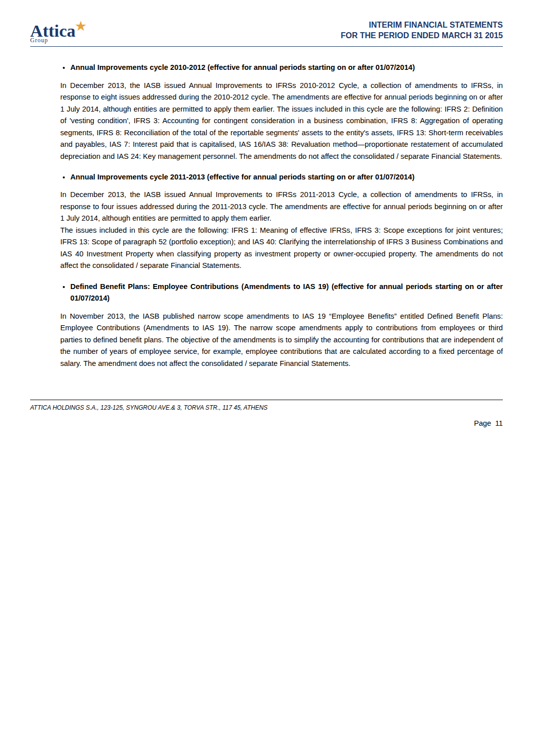Attica★Group
INTERIM FINANCIAL STATEMENTS
FOR THE PERIOD ENDED MARCH 31 2015
Annual Improvements cycle 2010-2012 (effective for annual periods starting on or after 01/07/2014)
In December 2013, the IASB issued Annual Improvements to IFRSs 2010-2012 Cycle, a collection of amendments to IFRSs, in response to eight issues addressed during the 2010-2012 cycle. The amendments are effective for annual periods beginning on or after 1 July 2014, although entities are permitted to apply them earlier. The issues included in this cycle are the following: IFRS 2: Definition of 'vesting condition', IFRS 3: Accounting for contingent consideration in a business combination, IFRS 8: Aggregation of operating segments, IFRS 8: Reconciliation of the total of the reportable segments' assets to the entity's assets, IFRS 13: Short-term receivables and payables, IAS 7: Interest paid that is capitalised, IAS 16/IAS 38: Revaluation method—proportionate restatement of accumulated depreciation and IAS 24: Key management personnel. The amendments do not affect the consolidated / separate Financial Statements.
Annual Improvements cycle 2011-2013 (effective for annual periods starting on or after 01/07/2014)
In December 2013, the IASB issued Annual Improvements to IFRSs 2011-2013 Cycle, a collection of amendments to IFRSs, in response to four issues addressed during the 2011-2013 cycle. The amendments are effective for annual periods beginning on or after 1 July 2014, although entities are permitted to apply them earlier.
The issues included in this cycle are the following: IFRS 1: Meaning of effective IFRSs, IFRS 3: Scope exceptions for joint ventures; IFRS 13: Scope of paragraph 52 (portfolio exception); and IAS 40: Clarifying the interrelationship of IFRS 3 Business Combinations and IAS 40 Investment Property when classifying property as investment property or owner-occupied property. The amendments do not affect the consolidated / separate Financial Statements.
Defined Benefit Plans: Employee Contributions (Amendments to IAS 19) (effective for annual periods starting on or after 01/07/2014)
In November 2013, the IASB published narrow scope amendments to IAS 19 “Employee Benefits” entitled Defined Benefit Plans: Employee Contributions (Amendments to IAS 19). The narrow scope amendments apply to contributions from employees or third parties to defined benefit plans. The objective of the amendments is to simplify the accounting for contributions that are independent of the number of years of employee service, for example, employee contributions that are calculated according to a fixed percentage of salary. The amendment does not affect the consolidated / separate Financial Statements.
ATTICA HOLDINGS S.A., 123-125, SYNGROU AVE.& 3, TORVA STR., 117 45, ATHENS
Page 11